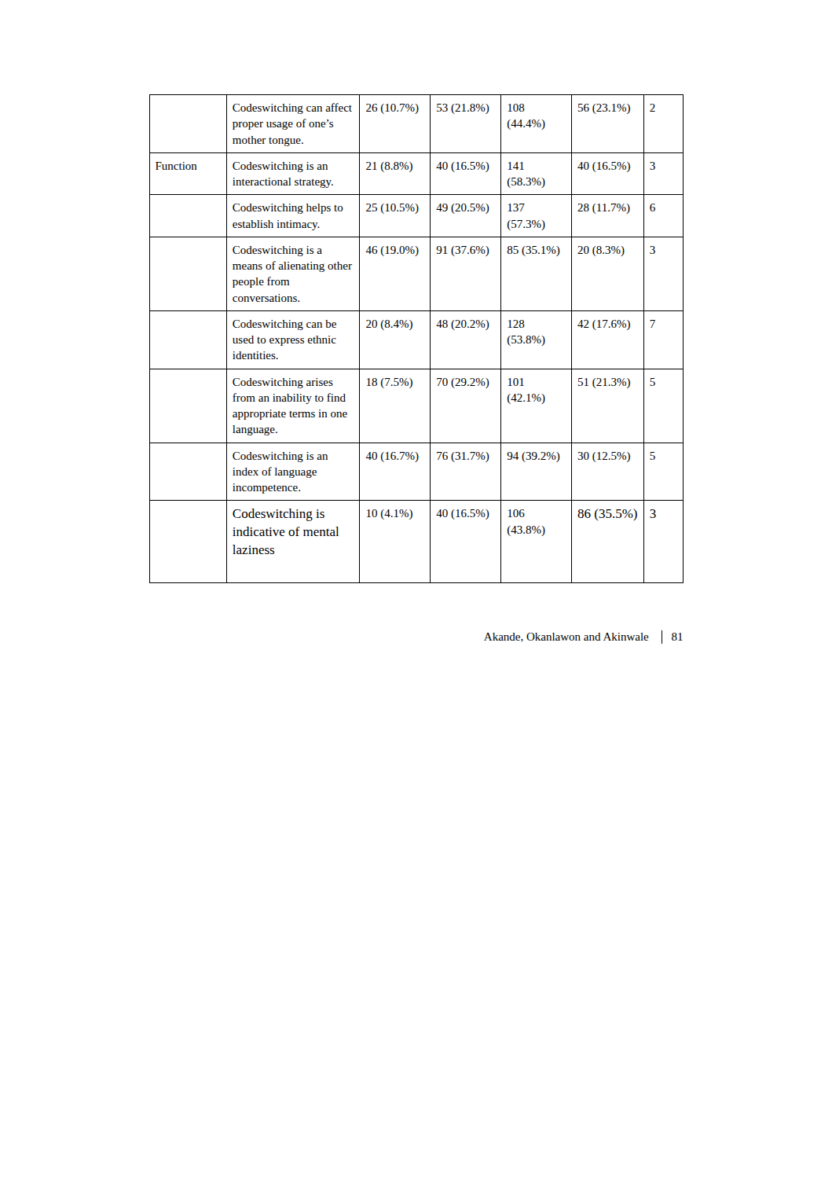| | Codeswitching can affect proper usage of one’s mother tongue. | 26 (10.7%) | 53 (21.8%) | 108 (44.4%) | 56 (23.1%) | 2 |
| Function | Codeswitching is an interactional strategy. | 21 (8.8%) | 40 (16.5%) | 141 (58.3%) | 40 (16.5%) | 3 |
| | Codeswitching helps to establish intimacy. | 25 (10.5%) | 49 (20.5%) | 137 (57.3%) | 28 (11.7%) | 6 |
| | Codeswitching is a means of alienating other people from conversations. | 46 (19.0%) | 91 (37.6%) | 85 (35.1%) | 20 (8.3%) | 3 |
| | Codeswitching can be used to express ethnic identities. | 20 (8.4%) | 48 (20.2%) | 128 (53.8%) | 42 (17.6%) | 7 |
| | Codeswitching arises from an inability to find appropriate terms in one language. | 18 (7.5%) | 70 (29.2%) | 101 (42.1%) | 51 (21.3%) | 5 |
| | Codeswitching is an index of language incompetence. | 40 (16.7%) | 76 (31.7%) | 94 (39.2%) | 30 (12.5%) | 5 |
| | Codeswitching is indicative of mental laziness | 10 (4.1%) | 40 (16.5%) | 106 (43.8%) | 86 (35.5%) | 3 |
Akande, Okanlawon and Akinwale 81